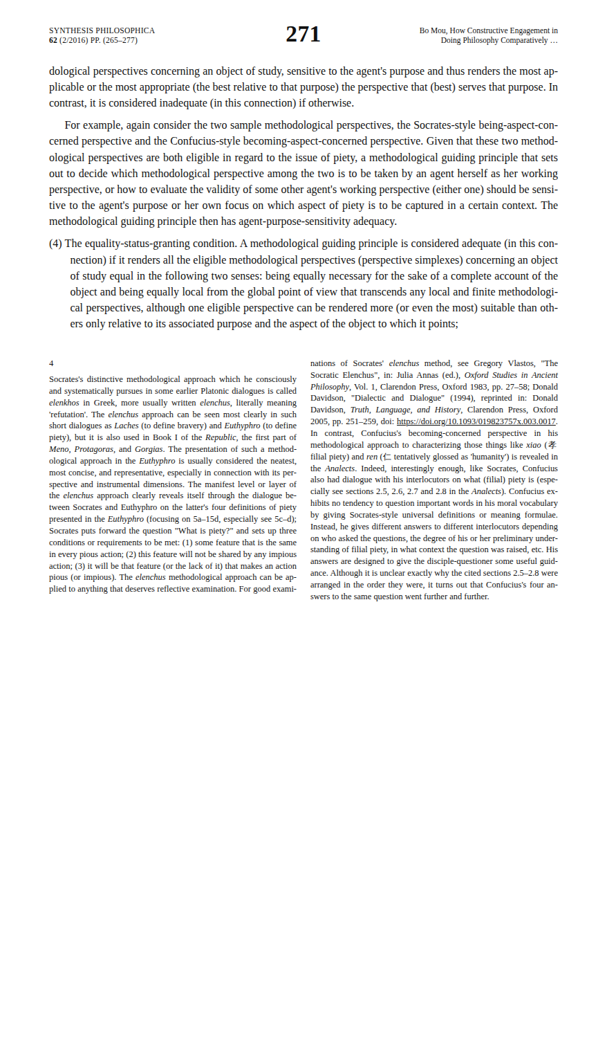Synthesis Philosophica
62 (2/2016) pp. (265–277)
271
Bo Mou, How Constructive Engagement in
Doing Philosophy Comparatively …
dological perspectives concerning an object of study, sensitive to the agent's purpose and thus renders the most applicable or the most appropriate (the best relative to that purpose) the perspective that (best) serves that purpose. In contrast, it is considered inadequate (in this connection) if otherwise.
For example, again consider the two sample methodological perspectives, the Socrates-style being-aspect-concerned perspective and the Confucius-style becoming-aspect-concerned perspective. Given that these two methodological perspectives are both eligible in regard to the issue of piety, a methodological guiding principle that sets out to decide which methodological perspective among the two is to be taken by an agent herself as her working perspective, or how to evaluate the validity of some other agent's working perspective (either one) should be sensitive to the agent's purpose or her own focus on which aspect of piety is to be captured in a certain context. The methodological guiding principle then has agent-purpose-sensitivity adequacy.
(4) The equality-status-granting condition. A methodological guiding principle is considered adequate (in this connection) if it renders all the eligible methodological perspectives (perspective simplexes) concerning an object of study equal in the following two senses: being equally necessary for the sake of a complete account of the object and being equally local from the global point of view that transcends any local and finite methodological perspectives, although one eligible perspective can be rendered more (or even the most) suitable than others only relative to its associated purpose and the aspect of the object to which it points;
4
Socrates's distinctive methodological approach which he consciously and systematically pursues in some earlier Platonic dialogues is called elenkhos in Greek, more usually written elenchus, literally meaning 'refutation'. The elenchus approach can be seen most clearly in such short dialogues as Laches (to define bravery) and Euthyphro (to define piety), but it is also used in Book I of the Republic, the first part of Meno, Protagoras, and Gorgias. The presentation of such a methodological approach in the Euthyphro is usually considered the neatest, most concise, and representative, especially in connection with its perspective and instrumental dimensions. The manifest level or layer of the elenchus approach clearly reveals itself through the dialogue between Socrates and Euthyphro on the latter's four definitions of piety presented in the Euthyphro (focusing on 5a–15d, especially see 5c–d); Socrates puts forward the question "What is piety?" and sets up three conditions or requirements to be met: (1) some feature that is the same in every pious action; (2) this feature will not be shared by any impious action; (3) it will be that feature (or the lack of it) that makes an action pious (or impious). The elenchus methodological approach can be applied to anything that deserves reflective examination. For good examinations of Socrates' elenchus method, see Gregory Vlastos, "The Socratic Elenchus", in: Julia Annas (ed.), Oxford Studies in Ancient Philosophy, Vol. 1, Clarendon Press, Oxford 1983, pp. 27–58; Donald Davidson, "Dialectic and Dialogue" (1994), reprinted in: Donald Davidson, Truth, Language, and History, Clarendon Press, Oxford 2005, pp. 251–259, doi: https://doi.org/10.1093/019823757x.003.0017. In contrast, Confucius's becoming-concerned perspective in his methodological approach to characterizing those things like xiao (孝 filial piety) and ren (仁 tentatively glossed as 'humanity') is revealed in the Analects. Indeed, interestingly enough, like Socrates, Confucius also had dialogue with his interlocutors on what (filial) piety is (especially see sections 2.5, 2.6, 2.7 and 2.8 in the Analects). Confucius exhibits no tendency to question important words in his moral vocabulary by giving Socrates-style universal definitions or meaning formulae. Instead, he gives different answers to different interlocutors depending on who asked the questions, the degree of his or her preliminary understanding of filial piety, in what context the question was raised, etc. His answers are designed to give the disciple-questioner some useful guidance. Although it is unclear exactly why the cited sections 2.5–2.8 were arranged in the order they were, it turns out that Confucius's four answers to the same question went further and further.